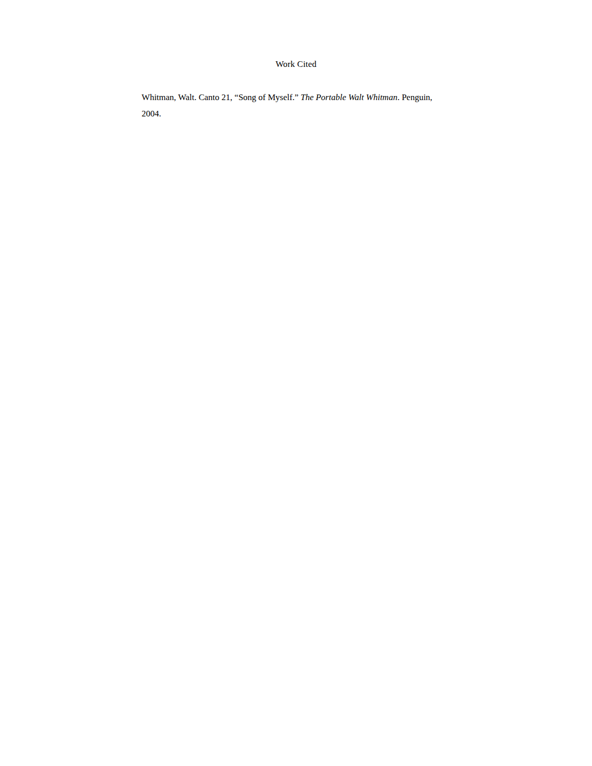Work Cited
Whitman, Walt. Canto 21, “Song of Myself.” The Portable Walt Whitman. Penguin, 2004.